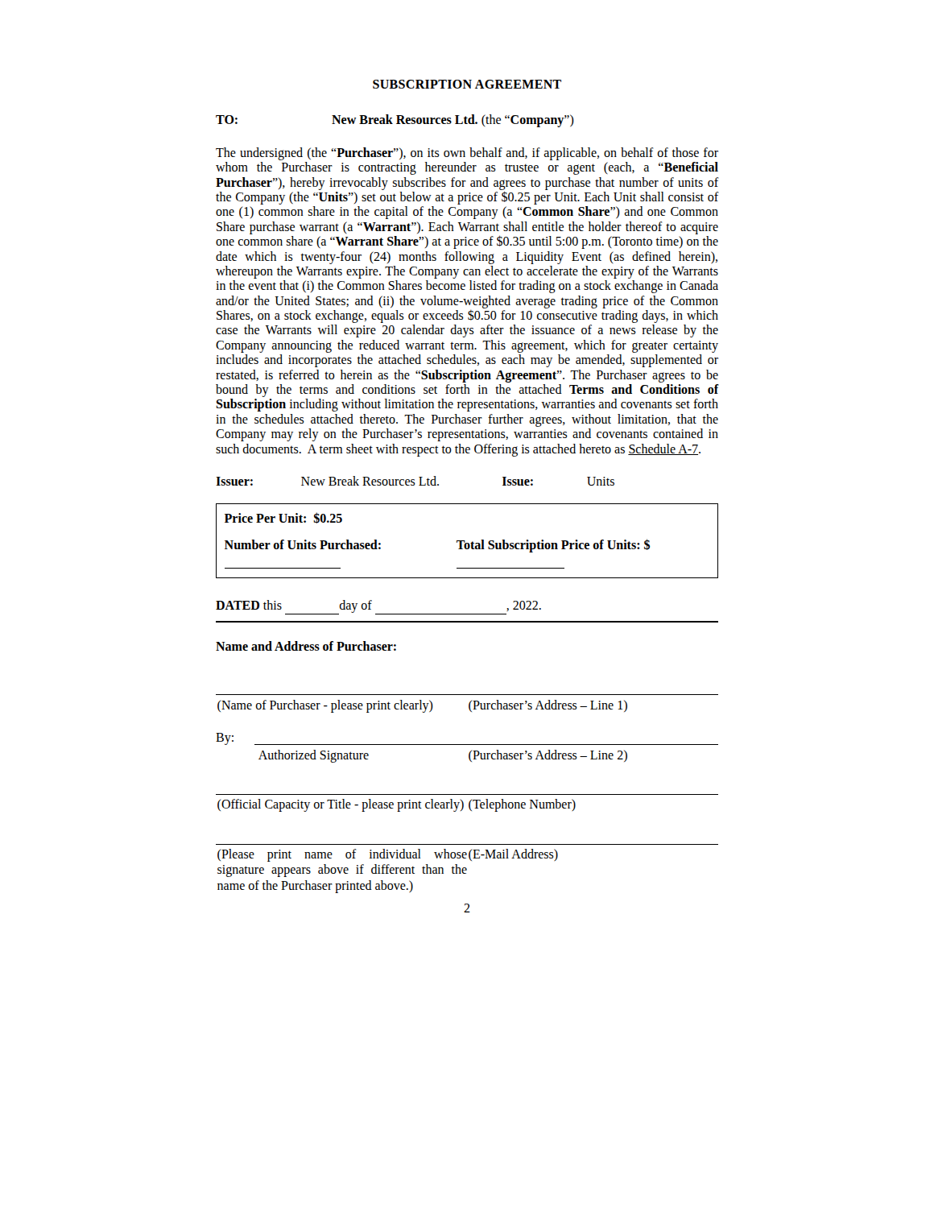SUBSCRIPTION AGREEMENT
TO: New Break Resources Ltd. (the “Company”)
The undersigned (the “Purchaser”), on its own behalf and, if applicable, on behalf of those for whom the Purchaser is contracting hereunder as trustee or agent (each, a “Beneficial Purchaser”), hereby irrevocably subscribes for and agrees to purchase that number of units of the Company (the “Units”) set out below at a price of $0.25 per Unit. Each Unit shall consist of one (1) common share in the capital of the Company (a “Common Share”) and one Common Share purchase warrant (a “Warrant”). Each Warrant shall entitle the holder thereof to acquire one common share (a “Warrant Share”) at a price of $0.35 until 5:00 p.m. (Toronto time) on the date which is twenty-four (24) months following a Liquidity Event (as defined herein), whereupon the Warrants expire. The Company can elect to accelerate the expiry of the Warrants in the event that (i) the Common Shares become listed for trading on a stock exchange in Canada and/or the United States; and (ii) the volume-weighted average trading price of the Common Shares, on a stock exchange, equals or exceeds $0.50 for 10 consecutive trading days, in which case the Warrants will expire 20 calendar days after the issuance of a news release by the Company announcing the reduced warrant term. This agreement, which for greater certainty includes and incorporates the attached schedules, as each may be amended, supplemented or restated, is referred to herein as the “Subscription Agreement”. The Purchaser agrees to be bound by the terms and conditions set forth in the attached Terms and Conditions of Subscription including without limitation the representations, warranties and covenants set forth in the schedules attached thereto. The Purchaser further agrees, without limitation, that the Company may rely on the Purchaser’s representations, warranties and covenants contained in such documents. A term sheet with respect to the Offering is attached hereto as Schedule A-7.
Issuer: New Break Resources Ltd. Issue: Units
Price Per Unit: $0.25
Number of Units Purchased: Total Subscription Price of Units: $
DATED this day of , 2022.
Name and Address of Purchaser:
| (Name of Purchaser - please print clearly) | (Purchaser’s Address – Line 1) |
| By: Authorized Signature | (Purchaser’s Address – Line 2) |
| (Official Capacity or Title - please print clearly) | (Telephone Number) |
| (Please print name of individual whose signature appears above if different than the name of the Purchaser printed above.) | (E-Mail Address) |
2